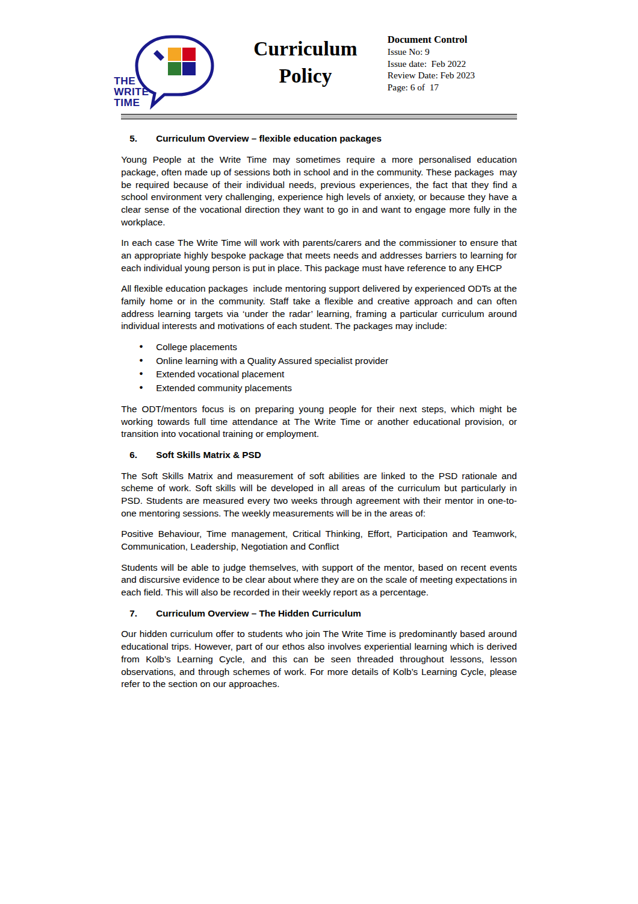THE
WRITE
TIME
Curriculum Policy
Document Control
Issue No: 9
Issue date: Feb 2022
Review Date: Feb 2023
Page: 6 of 17
5. Curriculum Overview – flexible education packages
Young People at the Write Time may sometimes require a more personalised education package, often made up of sessions both in school and in the community. These packages may be required because of their individual needs, previous experiences, the fact that they find a school environment very challenging, experience high levels of anxiety, or because they have a clear sense of the vocational direction they want to go in and want to engage more fully in the workplace.
In each case The Write Time will work with parents/carers and the commissioner to ensure that an appropriate highly bespoke package that meets needs and addresses barriers to learning for each individual young person is put in place. This package must have reference to any EHCP
All flexible education packages include mentoring support delivered by experienced ODTs at the family home or in the community. Staff take a flexible and creative approach and can often address learning targets via ‘under the radar’ learning, framing a particular curriculum around individual interests and motivations of each student. The packages may include:
College placements
Online learning with a Quality Assured specialist provider
Extended vocational placement
Extended community placements
The ODT/mentors focus is on preparing young people for their next steps, which might be working towards full time attendance at The Write Time or another educational provision, or transition into vocational training or employment.
6. Soft Skills Matrix & PSD
The Soft Skills Matrix and measurement of soft abilities are linked to the PSD rationale and scheme of work. Soft skills will be developed in all areas of the curriculum but particularly in PSD. Students are measured every two weeks through agreement with their mentor in one-to-one mentoring sessions. The weekly measurements will be in the areas of:
Positive Behaviour, Time management, Critical Thinking, Effort, Participation and Teamwork, Communication, Leadership, Negotiation and Conflict
Students will be able to judge themselves, with support of the mentor, based on recent events and discursive evidence to be clear about where they are on the scale of meeting expectations in each field. This will also be recorded in their weekly report as a percentage.
7. Curriculum Overview – The Hidden Curriculum
Our hidden curriculum offer to students who join The Write Time is predominantly based around educational trips. However, part of our ethos also involves experiential learning which is derived from Kolb’s Learning Cycle, and this can be seen threaded throughout lessons, lesson observations, and through schemes of work. For more details of Kolb’s Learning Cycle, please refer to the section on our approaches.